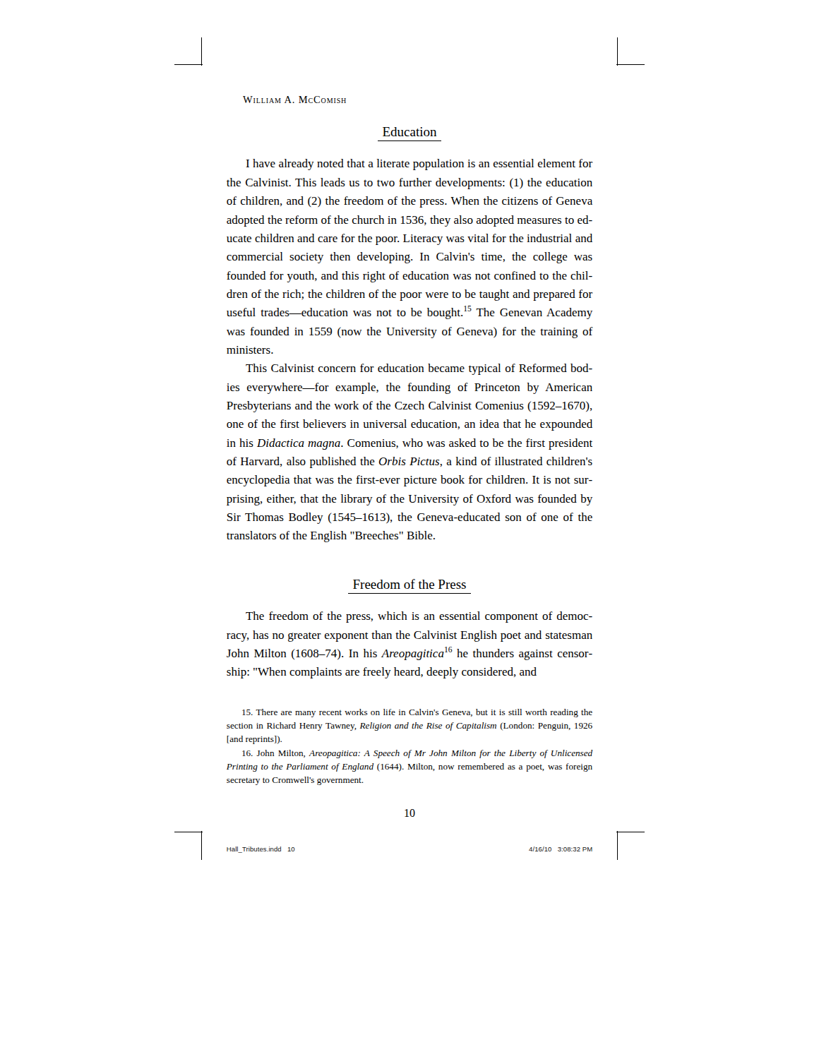William A. McComish
Education
I have already noted that a literate population is an essential element for the Calvinist. This leads us to two further developments: (1) the education of children, and (2) the freedom of the press. When the citizens of Geneva adopted the reform of the church in 1536, they also adopted measures to educate children and care for the poor. Literacy was vital for the industrial and commercial society then developing. In Calvin's time, the college was founded for youth, and this right of education was not confined to the children of the rich; the children of the poor were to be taught and prepared for useful trades—education was not to be bought.15 The Genevan Academy was founded in 1559 (now the University of Geneva) for the training of ministers.
This Calvinist concern for education became typical of Reformed bodies everywhere—for example, the founding of Princeton by American Presbyterians and the work of the Czech Calvinist Comenius (1592–1670), one of the first believers in universal education, an idea that he expounded in his Didactica magna. Comenius, who was asked to be the first president of Harvard, also published the Orbis Pictus, a kind of illustrated children's encyclopedia that was the first-ever picture book for children. It is not surprising, either, that the library of the University of Oxford was founded by Sir Thomas Bodley (1545–1613), the Geneva-educated son of one of the translators of the English "Breeches" Bible.
Freedom of the Press
The freedom of the press, which is an essential component of democracy, has no greater exponent than the Calvinist English poet and statesman John Milton (1608–74). In his Areopagitica16 he thunders against censorship: "When complaints are freely heard, deeply considered, and
15. There are many recent works on life in Calvin's Geneva, but it is still worth reading the section in Richard Henry Tawney, Religion and the Rise of Capitalism (London: Penguin, 1926 [and reprints]).
16. John Milton, Areopagitica: A Speech of Mr John Milton for the Liberty of Unlicensed Printing to the Parliament of England (1644). Milton, now remembered as a poet, was foreign secretary to Cromwell's government.
10
Hall_Tributes.indd 10
4/16/10 3:08:32 PM